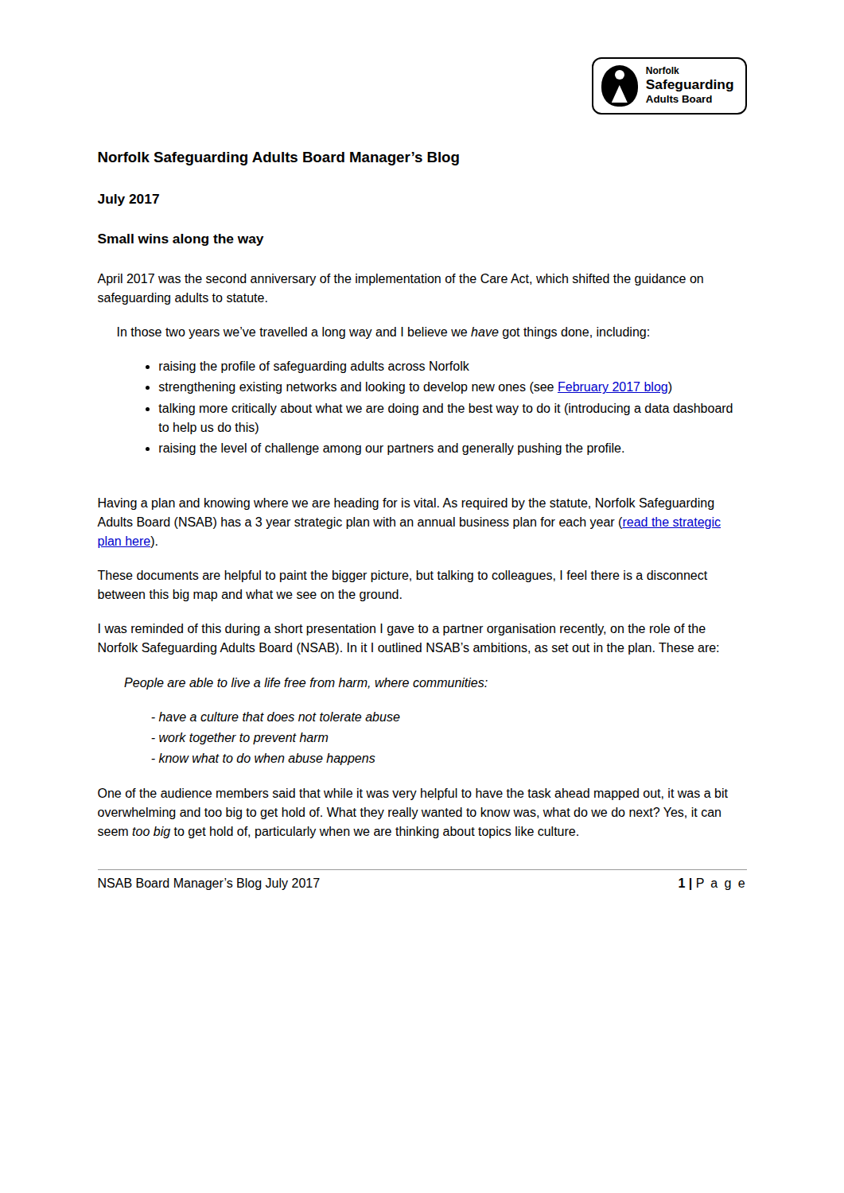Norfolk
Safeguarding
Adults Board
Norfolk Safeguarding Adults Board Manager’s Blog
July 2017
Small wins along the way
April 2017 was the second anniversary of the implementation of the Care Act, which shifted the guidance on safeguarding adults to statute.
In those two years we’ve travelled a long way and I believe we have got things done, including:
raising the profile of safeguarding adults across Norfolk
strengthening existing networks and looking to develop new ones (see February 2017 blog)
talking more critically about what we are doing and the best way to do it (introducing a data dashboard to help us do this)
raising the level of challenge among our partners and generally pushing the profile.
Having a plan and knowing where we are heading for is vital. As required by the statute, Norfolk Safeguarding Adults Board (NSAB) has a 3 year strategic plan with an annual business plan for each year (read the strategic plan here).
These documents are helpful to paint the bigger picture, but talking to colleagues, I feel there is a disconnect between this big map and what we see on the ground.
I was reminded of this during a short presentation I gave to a partner organisation recently, on the role of the Norfolk Safeguarding Adults Board (NSAB). In it I outlined NSAB’s ambitions, as set out in the plan. These are:
People are able to live a life free from harm, where communities:
have a culture that does not tolerate abuse
work together to prevent harm
know what to do when abuse happens
One of the audience members said that while it was very helpful to have the task ahead mapped out, it was a bit overwhelming and too big to get hold of. What they really wanted to know was, what do we do next? Yes, it can seem too big to get hold of, particularly when we are thinking about topics like culture.
NSAB Board Manager’s Blog July 2017 1 | P a g e